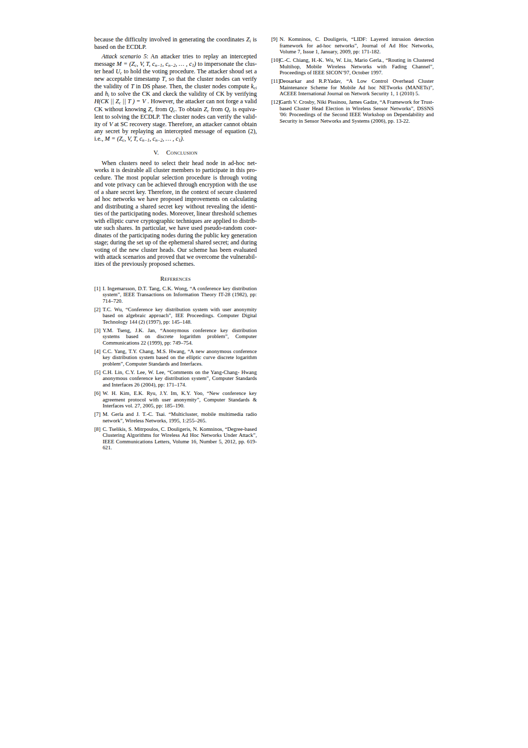because the difficulty involved in generating the coordinates Zi is based on the ECDLP.
Attack scenario 5: An attacker tries to replay an intercepted message M = (Zc, V, T, cn−1, cn−2, … , c1) to impersonate the cluster head Uc to hold the voting procedure. The attacker shoud set a new acceptable timestamp T, so that the cluster nodes can verify the validity of T in DS phase. Then, the cluster nodes compute kci and hi to solve the CK and ckeck the validity of CK by verifying H(CK || Zc || T ) = V . However, the attacker can not forge a valid CK without knowing Zc from Qc. To obtain Zc from Qc is equivalent to solving the ECDLP. The cluster nodes can verify the validity of V at SC recovery stage. Therefore, an attacker cannot obtain any secret by replaying an intercepted message of equation (2), i.e., M = (Zc, V, T, cn−1, cn−2, … , c1).
V. Conclusion
When clusters need to select their head node in ad-hoc networks it is desirable all cluster members to participate in this procedure. The most popular selection procedure is through voting and vote privacy can be achieved through encryption with the use of a share secret key. Therefore, in the context of secure clustered ad hoc networks we have proposed improvements on calculating and distributing a shared secret key without revealing the identities of the participating nodes. Moreover, linear threshold schemes with elliptic curve cryptographic techniques are applied to distribute such shares. In particular, we have used pseudo-random coordinates of the participating nodes during the public key generation stage; during the set up of the ephemeral shared secret; and during voting of the new cluster heads. Our scheme has been evaluated with attack scenarios and proved that we overcome the vulnerabilities of the previously proposed schemes.
References
[1] I. Ingemarsson, D.T. Tang, C.K. Wong, “A conference key distribution system”, IEEE Transactions on Information Theory IT-28 (1982), pp: 714–720.
[2] T.C. Wu, “Conference key distribution system with user anonymity based on algebraic approach”, IEE Proceedings. Computer Digital Technology 144 (2) (1997), pp: 145–148.
[3] Y.M. Tseng, J.K. Jan, “Anonymous conference key distribution systems based on discrete logarithm problem”, Computer Communications 22 (1999), pp: 749–754.
[4] C.C. Yang, T.Y. Chang, M.S. Hwang, “A new anonymous conference key distribution system based on the elliptic curve discrete logarithm problem”, Computer Standards and Interfaces.
[5] C.H. Lin, C.Y. Lee, W. Lee, “Comments on the Yang-Chang- Hwang anonymous conference key distribution system”, Computer Standards and Interfaces 26 (2004), pp: 171–174.
[6] W. H. Kim, E.K. Ryu, J.Y. Im, K.Y. Yoo, “New conference key agreement protocol with user anonymity”, Computer Standards & Interfaces vol. 27, 2005, pp: 185–190.
[7] M. Gerla and J. T.-C. Tsai. “Multicluster, mobile multimedia radio network”, Wireless Networks, 1995, 1:255–265.
[8] C. Tselikis, S. Mitrpoulos, C. Douligeris, N. Komninos, “Degree-based Clustering Algorithms for Wireless Ad Hoc Networks Under Attack”, IEEE Communications Letters, Volume 16, Number 5, 2012, pp. 619-621.
[9] N. Komninos, C. Douligeris, “LIDF: Layered intrusion detection framework for ad-hoc networks”, Journal of Ad Hoc Networks, Volume 7, Issue 1, January, 2009, pp: 171-182.
[10] C.-C. Chiang, H.-K. Wu, W. Liu, Mario Gerla., “Routing in Clustered Multihop, Mobile Wireless Networks with Fading Channel”, Proceedings of IEEE SICON’97, October 1997.
[11] Deosarkar and R.P.Yadav, “A Low Control Overhead Cluster Maintenance Scheme for Mobile Ad hoc NETworks (MANETs)”, ACEEE International Journal on Network Security 1, 1 (2010) 5.
[12] Garth V. Crosby, Niki Pissinou, James Gadze, “A Framework for Trust-based Cluster Head Election in Wireless Sensor Networks”, DSSNS '06: Proceedings of the Second IEEE Workshop on Dependability and Security in Sensor Networks and Systems (2006), pp. 13-22.